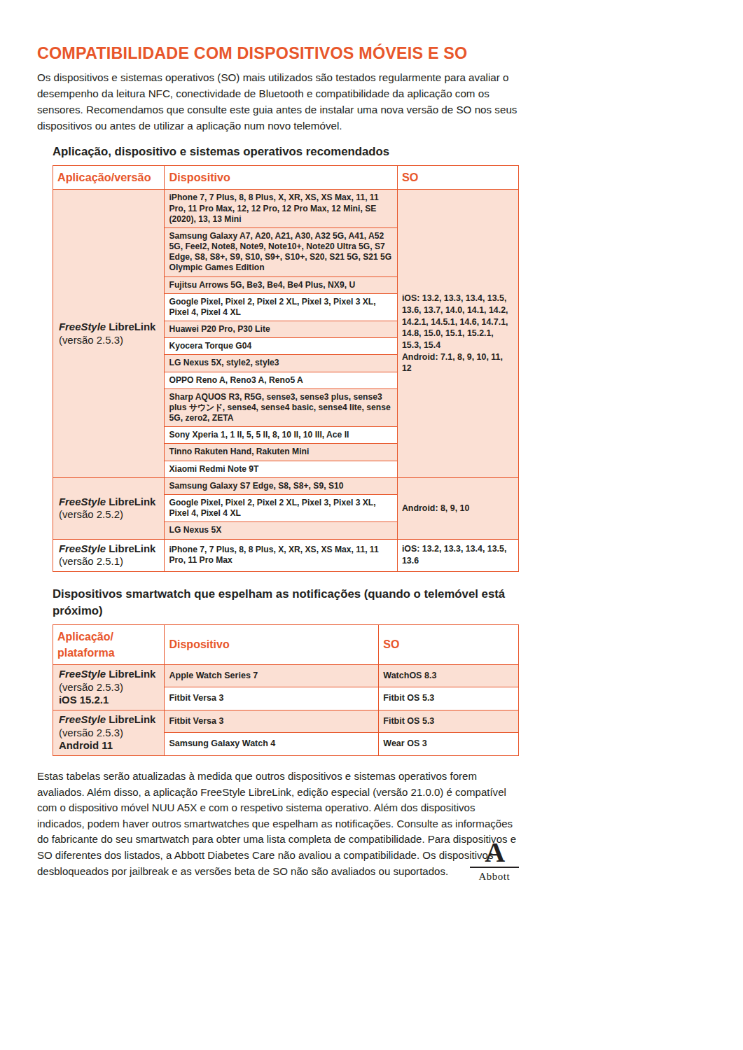Compatibilidade com dispositivos móveis e SO
Os dispositivos e sistemas operativos (SO) mais utilizados são testados regularmente para avaliar o desempenho da leitura NFC, conectividade de Bluetooth e compatibilidade da aplicação com os sensores. Recomendamos que consulte este guia antes de instalar uma nova versão de SO nos seus dispositivos ou antes de utilizar a aplicação num novo telemóvel.
Aplicação, dispositivo e sistemas operativos recomendados
| Aplicação/versão | Dispositivo | SO |
| --- | --- | --- |
| FreeStyle LibreLink (versão 2.5.3) | iPhone 7, 7 Plus, 8, 8 Plus, X, XR, XS, XS Max, 11, 11 Pro, 11 Pro Max, 12, 12 Pro, 12 Pro Max, 12 Mini, SE (2020), 13, 13 Mini | iOS: 13.2, 13.3, 13.4, 13.5, 13.6, 13.7, 14.0, 14.1, 14.2, 14.2.1, 14.5.1, 14.6, 14.7.1, 14.8, 15.0, 15.1, 15.2.1, 15.3, 15.4 Android: 7.1, 8, 9, 10, 11, 12 |
| Samsung Galaxy A7, A20, A21, A30, A32 5G, A41, A52 5G, Feel2, Note8, Note9, Note10+, Note20 Ultra 5G, S7 Edge, S8, S8+, S9, S10, S9+, S10+, S20, S21 5G, S21 5G Olympic Games Edition |
| Fujitsu Arrows 5G, Be3, Be4, Be4 Plus, NX9, U |
| Google Pixel, Pixel 2, Pixel 2 XL, Pixel 3, Pixel 3 XL, Pixel 4, Pixel 4 XL |
| Huawei P20 Pro, P30 Lite |
| Kyocera Torque G04 |
| LG Nexus 5X, style2, style3 |
| OPPO Reno A, Reno3 A, Reno5 A |
| Sharp AQUOS R3, R5G, sense3, sense3 plus, sense3 plus サウンド, sense4, sense4 basic, sense4 lite, sense 5G, zero2, ZETA |
| Sony Xperia 1, 1 II, 5, 5 II, 8, 10 II, 10 III, Ace II |
| Tinno Rakuten Hand, Rakuten Mini |
| Xiaomi Redmi Note 9T |
| FreeStyle LibreLink (versão 2.5.2) | Samsung Galaxy S7 Edge, S8, S8+, S9, S10 | Android: 8, 9, 10 |
| Google Pixel, Pixel 2, Pixel 2 XL, Pixel 3, Pixel 3 XL, Pixel 4, Pixel 4 XL |
| LG Nexus 5X |
| FreeStyle LibreLink (versão 2.5.1) | iPhone 7, 7 Plus, 8, 8 Plus, X, XR, XS, XS Max, 11, 11 Pro, 11 Pro Max | iOS: 13.2, 13.3, 13.4, 13.5, 13.6 |
Dispositivos smartwatch que espelham as notificações (quando o telemóvel está próximo)
| Aplicação/ plataforma | Dispositivo | SO |
| --- | --- | --- |
| FreeStyle LibreLink (versão 2.5.3) iOS 15.2.1 | Apple Watch Series 7 | WatchOS 8.3 |
| Fitbit Versa 3 | Fitbit OS 5.3 |
| FreeStyle LibreLink (versão 2.5.3) Android 11 | Fitbit Versa 3 | Fitbit OS 5.3 |
| Samsung Galaxy Watch 4 | Wear OS 3 |
Estas tabelas serão atualizadas à medida que outros dispositivos e sistemas operativos forem avaliados. Além disso, a aplicação FreeStyle LibreLink, edição especial (versão 21.0.0) é compatível com o dispositivo móvel NUU A5X e com o respetivo sistema operativo. Além dos dispositivos indicados, podem haver outros smartwatches que espelham as notificações. Consulte as informações do fabricante do seu smartwatch para obter uma lista completa de compatibilidade. Para dispositivos e SO diferentes dos listados, a Abbott Diabetes Care não avaliou a compatibilidade. Os dispositivos desbloqueados por jailbreak e as versões beta de SO não são avaliados ou suportados.
A
Abbott